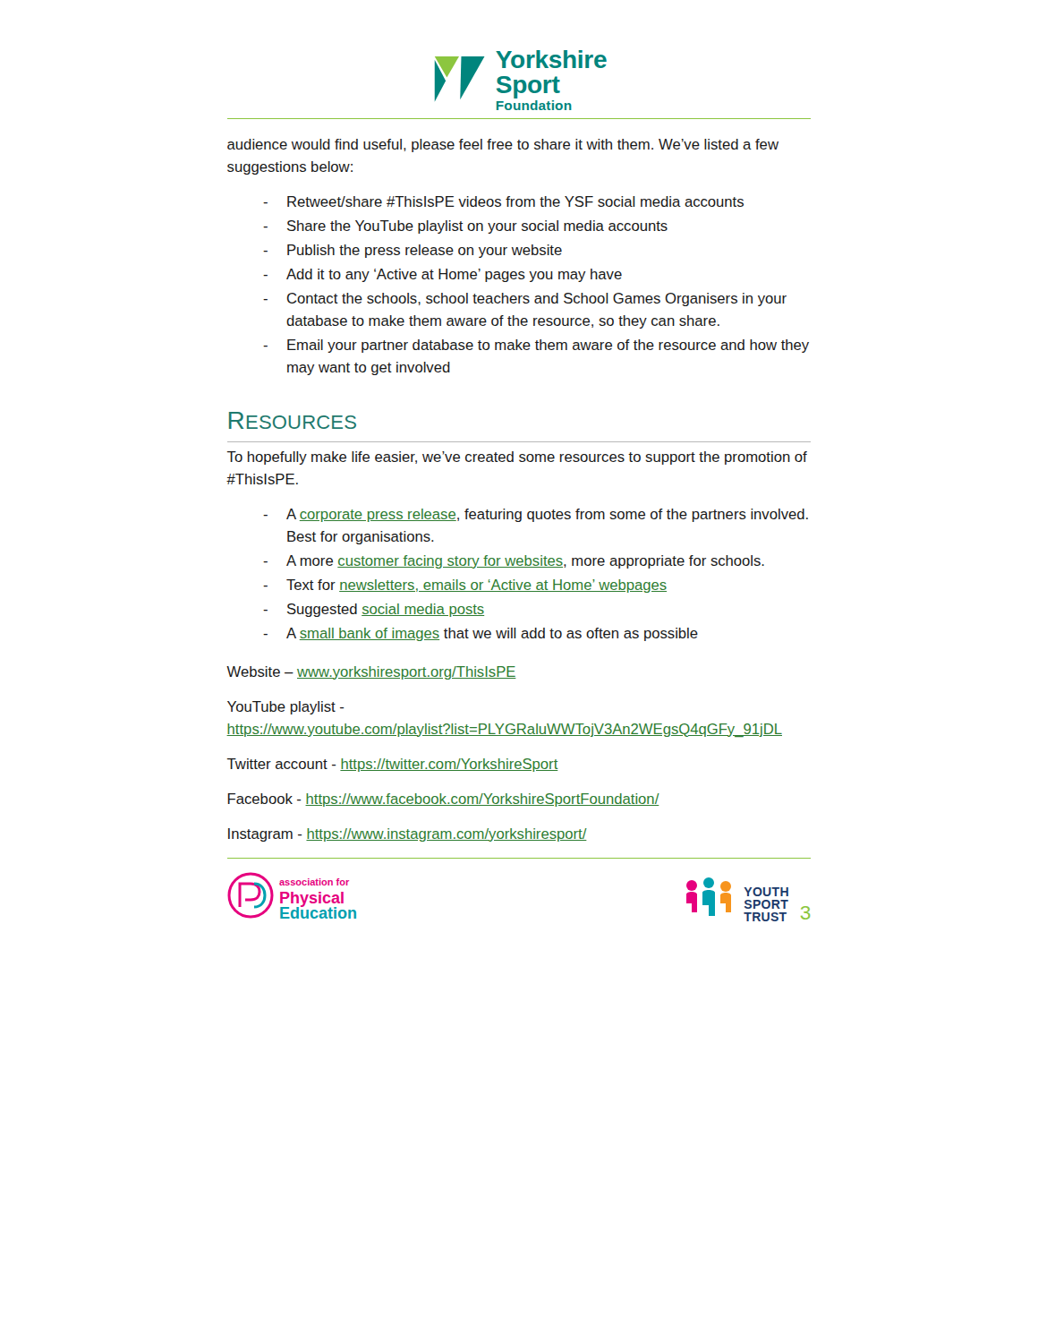Yorkshire
Sport
Foundation
audience would find useful, please feel free to share it with them. We’ve listed a few suggestions below:
Retweet/share #ThisIsPE videos from the YSF social media accounts
Share the YouTube playlist on your social media accounts
Publish the press release on your website
Add it to any ‘Active at Home’ pages you may have
Contact the schools, school teachers and School Games Organisers in your database to make them aware of the resource, so they can share.
Email your partner database to make them aware of the resource and how they may want to get involved
RESOURCES
To hopefully make life easier, we’ve created some resources to support the promotion of #ThisIsPE.
A corporate press release, featuring quotes from some of the partners involved. Best for organisations.
A more customer facing story for websites, more appropriate for schools.
Text for newsletters, emails or ‘Active at Home’ webpages
Suggested social media posts
A small bank of images that we will add to as often as possible
Website – www.yorkshiresport.org/ThisIsPE
YouTube playlist -
https://www.youtube.com/playlist?list=PLYGRaluWWTojV3An2WEgsQ4qGFy_91jDL
Twitter account - https://twitter.com/YorkshireSport
Facebook - https://www.facebook.com/YorkshireSportFoundation/
Instagram - https://www.instagram.com/yorkshiresport/
association for Physical Education
YOUTH
SPORT
TRUST
3